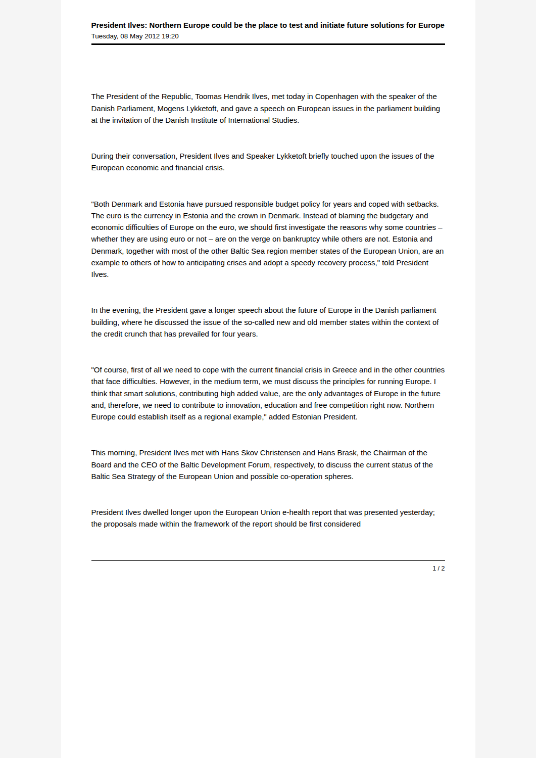President Ilves: Northern Europe could be the place to test and initiate future solutions for Europe
Tuesday, 08 May 2012 19:20
The President of the Republic, Toomas Hendrik Ilves, met today in Copenhagen with the speaker of the Danish Parliament, Mogens Lykketoft, and gave a speech on European issues in the parliament building at the invitation of the Danish Institute of International Studies.
During their conversation, President Ilves and Speaker Lykketoft briefly touched upon the issues of the European economic and financial crisis.
"Both Denmark and Estonia have pursued responsible budget policy for years and coped with setbacks. The euro is the currency in Estonia and the crown in Denmark. Instead of blaming the budgetary and economic difficulties of Europe on the euro, we should first investigate the reasons why some countries – whether they are using euro or not – are on the verge on bankruptcy while others are not. Estonia and Denmark, together with most of the other Baltic Sea region member states of the European Union, are an example to others of how to anticipating crises and adopt a speedy recovery process," told President Ilves.
In the evening, the President gave a longer speech about the future of Europe in the Danish parliament building, where he discussed the issue of the so-called new and old member states within the context of the credit crunch that has prevailed for four years.
"Of course, first of all we need to cope with the current financial crisis in Greece and in the other countries that face difficulties. However, in the medium term, we must discuss the principles for running Europe. I think that smart solutions, contributing high added value, are the only advantages of Europe in the future and, therefore, we need to contribute to innovation, education and free competition right now. Northern Europe could establish itself as a regional example," added Estonian President.
This morning, President Ilves met with Hans Skov Christensen and Hans Brask, the Chairman of the Board and the CEO of the Baltic Development Forum, respectively, to discuss the current status of the Baltic Sea Strategy of the European Union and possible co-operation spheres.
President Ilves dwelled longer upon the European Union e-health report that was presented yesterday; the proposals made within the framework of the report should be first considered
1 / 2